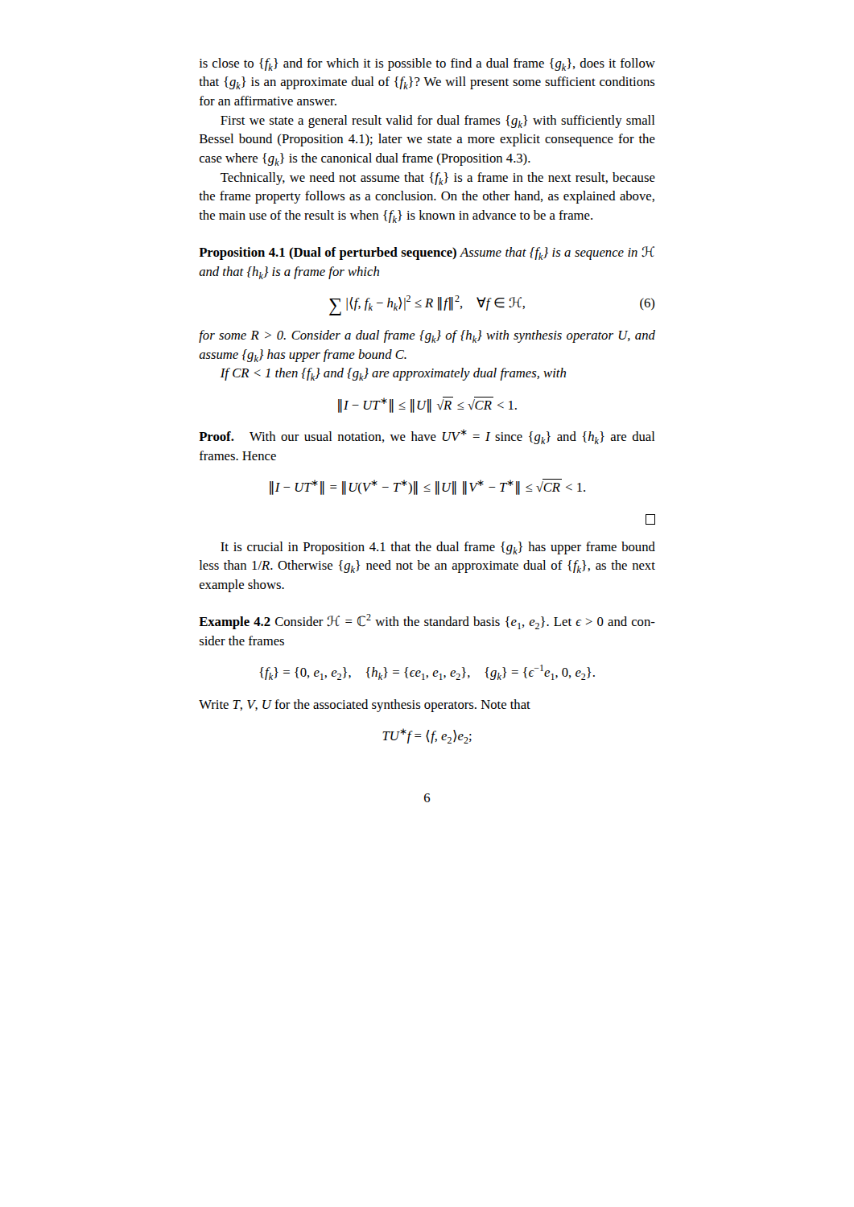is close to {fk} and for which it is possible to find a dual frame {gk}, does it follow that {gk} is an approximate dual of {fk}? We will present some sufficient conditions for an affirmative answer.
First we state a general result valid for dual frames {gk} with sufficiently small Bessel bound (Proposition 4.1); later we state a more explicit consequence for the case where {gk} is the canonical dual frame (Proposition 4.3).
Technically, we need not assume that {fk} is a frame in the next result, because the frame property follows as a conclusion. On the other hand, as explained above, the main use of the result is when {fk} is known in advance to be a frame.
Proposition 4.1 (Dual of perturbed sequence) Assume that {fk} is a sequence in ℋ and that {hk} is a frame for which
∑ |⟨f, fk − hk⟩|2 ≤ R ∥f∥2, ∀f ∈ ℋ,(6)
for some R > 0. Consider a dual frame {gk} of {hk} with synthesis operator U, and assume {gk} has upper frame bound C.
If CR < 1 then {fk} and {gk} are approximately dual frames, with
∥I − UT∗∥ ≤ ∥U∥ √R ≤ √CR < 1.
Proof. With our usual notation, we have UV∗ = I since {gk} and {hk} are dual frames. Hence
∥I − UT∗∥ = ∥U(V∗ − T∗)∥ ≤ ∥U∥ ∥V∗ − T∗∥ ≤ √CR < 1.
It is crucial in Proposition 4.1 that the dual frame {gk} has upper frame bound less than 1/R. Otherwise {gk} need not be an approximate dual of {fk}, as the next example shows.
Example 4.2 Consider ℋ = ℂ2 with the standard basis {e1, e2}. Let ϵ > 0 and consider the frames
{fk} = {0, e1, e2}, {hk} = {ϵe1, e1, e2}, {gk} = {ϵ−1e1, 0, e2}.
Write T, V, U for the associated synthesis operators. Note that
TU∗f = ⟨f, e2⟩e2;
6